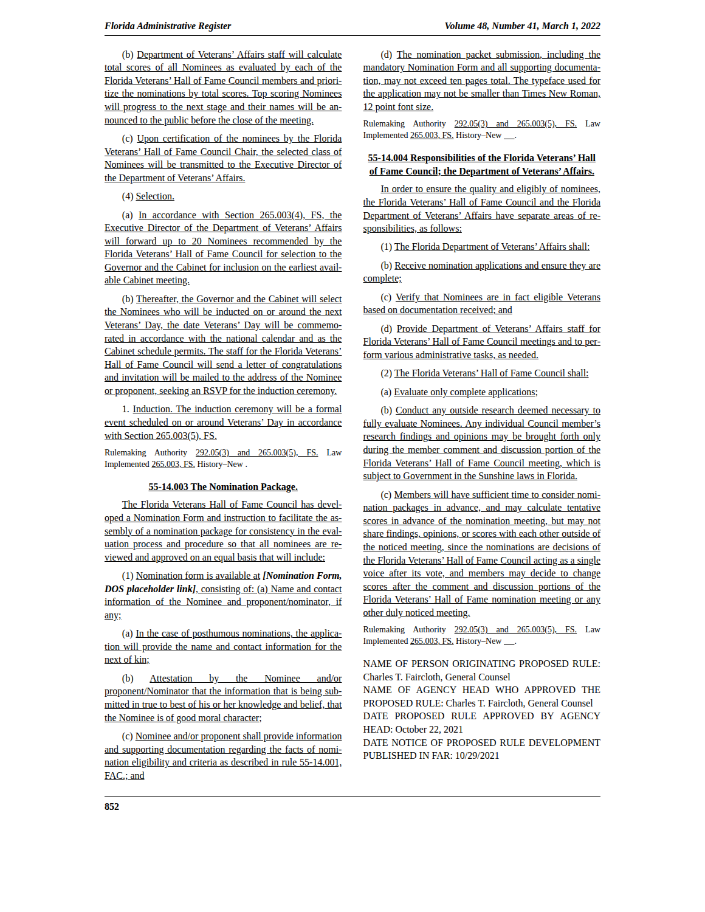Florida Administrative Register Volume 48, Number 41, March 1, 2022
(b) Department of Veterans’ Affairs staff will calculate total scores of all Nominees as evaluated by each of the Florida Veterans’ Hall of Fame Council members and prioritize the nominations by total scores. Top scoring Nominees will progress to the next stage and their names will be announced to the public before the close of the meeting.
(c) Upon certification of the nominees by the Florida Veterans’ Hall of Fame Council Chair, the selected class of Nominees will be transmitted to the Executive Director of the Department of Veterans’ Affairs.
(4) Selection.
(a) In accordance with Section 265.003(4), FS, the Executive Director of the Department of Veterans’ Affairs will forward up to 20 Nominees recommended by the Florida Veterans’ Hall of Fame Council for selection to the Governor and the Cabinet for inclusion on the earliest available Cabinet meeting.
(b) Thereafter, the Governor and the Cabinet will select the Nominees who will be inducted on or around the next Veterans’ Day, the date Veterans’ Day will be commemorated in accordance with the national calendar and as the Cabinet schedule permits. The staff for the Florida Veterans’ Hall of Fame Council will send a letter of congratulations and invitation will be mailed to the address of the Nominee or proponent, seeking an RSVP for the induction ceremony.
1. Induction. The induction ceremony will be a formal event scheduled on or around Veterans’ Day in accordance with Section 265.003(5), FS.
Rulemaking Authority 292.05(3) and 265.003(5), FS. Law Implemented 265.003, FS. History–New .
55-14.003 The Nomination Package.
The Florida Veterans Hall of Fame Council has developed a Nomination Form and instruction to facilitate the assembly of a nomination package for consistency in the evaluation process and procedure so that all nominees are reviewed and approved on an equal basis that will include:
(1) Nomination form is available at [Nomination Form, DOS placeholder link], consisting of: (a) Name and contact information of the Nominee and proponent/nominator, if any;
(a) In the case of posthumous nominations, the application will provide the name and contact information for the next of kin;
(b) Attestation by the Nominee and/or proponent/Nominator that the information that is being submitted in true to best of his or her knowledge and belief, that the Nominee is of good moral character;
(c) Nominee and/or proponent shall provide information and supporting documentation regarding the facts of nomination eligibility and criteria as described in rule 55-14.001, FAC.; and
(d) The nomination packet submission, including the mandatory Nomination Form and all supporting documentation, may not exceed ten pages total. The typeface used for the application may not be smaller than Times New Roman, 12 point font size.
Rulemaking Authority 292.05(3) and 265.003(5), FS. Law Implemented 265.003, FS. History–New .
55-14.004 Responsibilities of the Florida Veterans’ Hall of Fame Council; the Department of Veterans’ Affairs.
In order to ensure the quality and eligibly of nominees, the Florida Veterans’ Hall of Fame Council and the Florida Department of Veterans’ Affairs have separate areas of responsibilities, as follows:
(1) The Florida Department of Veterans’ Affairs shall:
(b) Receive nomination applications and ensure they are complete;
(c) Verify that Nominees are in fact eligible Veterans based on documentation received; and
(d) Provide Department of Veterans’ Affairs staff for Florida Veterans’ Hall of Fame Council meetings and to perform various administrative tasks, as needed.
(2) The Florida Veterans’ Hall of Fame Council shall:
(a) Evaluate only complete applications;
(b) Conduct any outside research deemed necessary to fully evaluate Nominees. Any individual Council member’s research findings and opinions may be brought forth only during the member comment and discussion portion of the Florida Veterans’ Hall of Fame Council meeting, which is subject to Government in the Sunshine laws in Florida.
(c) Members will have sufficient time to consider nomination packages in advance, and may calculate tentative scores in advance of the nomination meeting, but may not share findings, opinions, or scores with each other outside of the noticed meeting, since the nominations are decisions of the Florida Veterans’ Hall of Fame Council acting as a single voice after its vote, and members may decide to change scores after the comment and discussion portions of the Florida Veterans’ Hall of Fame nomination meeting or any other duly noticed meeting.
Rulemaking Authority 292.05(3) and 265.003(5), FS. Law Implemented 265.003, FS. History–New .
NAME OF PERSON ORIGINATING PROPOSED RULE: Charles T. Faircloth, General Counsel
NAME OF AGENCY HEAD WHO APPROVED THE PROPOSED RULE: Charles T. Faircloth, General Counsel
DATE PROPOSED RULE APPROVED BY AGENCY HEAD: October 22, 2021
DATE NOTICE OF PROPOSED RULE DEVELOPMENT PUBLISHED IN FAR: 10/29/2021
852